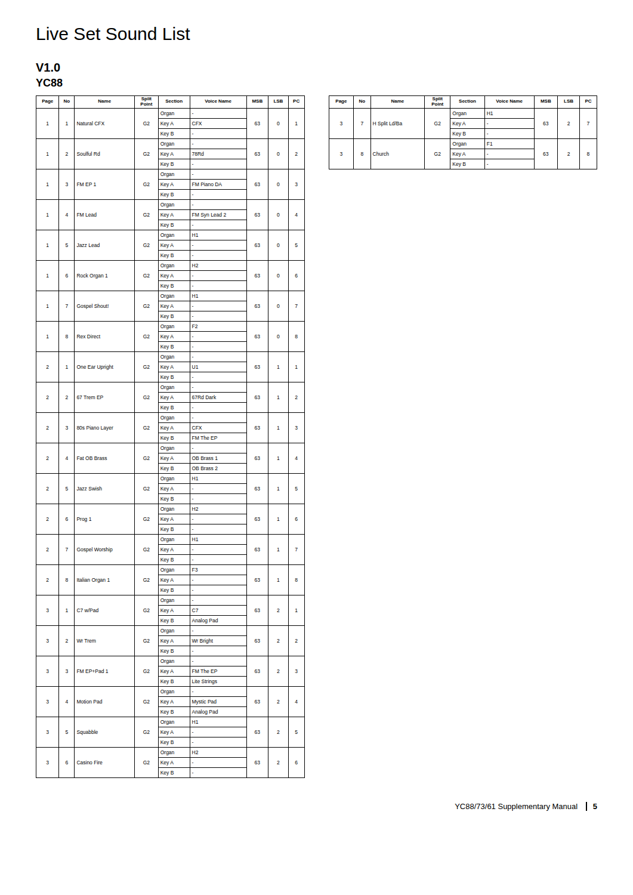Live Set Sound List
V1.0
YC88
| Page | No | Name | Split Point | Section | Voice Name | MSB | LSB | PC |
| --- | --- | --- | --- | --- | --- | --- | --- | --- |
| 1 | 1 | Natural CFX | G2 | Organ | - | 63 | 0 | 1 |
| Key A | CFX |
| Key B | - |
| 1 | 2 | Soulful Rd | G2 | Organ | - | 63 | 0 | 2 |
| Key A | 78Rd |
| Key B | - |
| 1 | 3 | FM EP 1 | G2 | Organ | - | 63 | 0 | 3 |
| Key A | FM Piano DA |
| Key B | - |
| 1 | 4 | FM Lead | G2 | Organ | - | 63 | 0 | 4 |
| Key A | FM Syn Lead 2 |
| Key B | - |
| 1 | 5 | Jazz Lead | G2 | Organ | H1 | 63 | 0 | 5 |
| Key A | - |
| Key B | - |
| 1 | 6 | Rock Organ 1 | G2 | Organ | H2 | 63 | 0 | 6 |
| Key A | - |
| Key B | - |
| 1 | 7 | Gospel Shout! | G2 | Organ | H1 | 63 | 0 | 7 |
| Key A | - |
| Key B | - |
| 1 | 8 | Rex Direct | G2 | Organ | F2 | 63 | 0 | 8 |
| Key A | - |
| Key B | - |
| 2 | 1 | One Ear Upright | G2 | Organ | - | 63 | 1 | 1 |
| Key A | U1 |
| Key B | - |
| 2 | 2 | 67 Trem EP | G2 | Organ | - | 63 | 1 | 2 |
| Key A | 67Rd Dark |
| Key B | - |
| 2 | 3 | 80s Piano Layer | G2 | Organ | - | 63 | 1 | 3 |
| Key A | CFX |
| Key B | FM The EP |
| 2 | 4 | Fat OB Brass | G2 | Organ | - | 63 | 1 | 4 |
| Key A | OB Brass 1 |
| Key B | OB Brass 2 |
| 2 | 5 | Jazz Swish | G2 | Organ | H1 | 63 | 1 | 5 |
| Key A | - |
| Key B | - |
| 2 | 6 | Prog 1 | G2 | Organ | H2 | 63 | 1 | 6 |
| Key A | - |
| Key B | - |
| 2 | 7 | Gospel Worship | G2 | Organ | H1 | 63 | 1 | 7 |
| Key A | - |
| Key B | - |
| 2 | 8 | Italian Organ 1 | G2 | Organ | F3 | 63 | 1 | 8 |
| Key A | - |
| Key B | - |
| 3 | 1 | C7 w/Pad | G2 | Organ | - | 63 | 2 | 1 |
| Key A | C7 |
| Key B | Analog Pad |
| 3 | 2 | Wr Trem | G2 | Organ | - | 63 | 2 | 2 |
| Key A | Wr Bright |
| Key B | - |
| 3 | 3 | FM EP+Pad 1 | G2 | Organ | - | 63 | 2 | 3 |
| Key A | FM The EP |
| Key B | Lite Strings |
| 3 | 4 | Motion Pad | G2 | Organ | - | 63 | 2 | 4 |
| Key A | Mystic Pad |
| Key B | Analog Pad |
| 3 | 5 | Squabble | G2 | Organ | H1 | 63 | 2 | 5 |
| Key A | - |
| Key B | - |
| 3 | 6 | Casino Fire | G2 | Organ | H2 | 63 | 2 | 6 |
| Key A | - |
| Key B | - |
| Page | No | Name | Split Point | Section | Voice Name | MSB | LSB | PC |
| --- | --- | --- | --- | --- | --- | --- | --- | --- |
| 3 | 7 | H Split Ld/Ba | G2 | Organ | H1 | 63 | 2 | 7 |
| Key A | - |
| Key B | - |
| 3 | 8 | Church | G2 | Organ | F1 | 63 | 2 | 8 |
| Key A | - |
| Key B | - |
YC88/73/61 Supplementary Manual 5